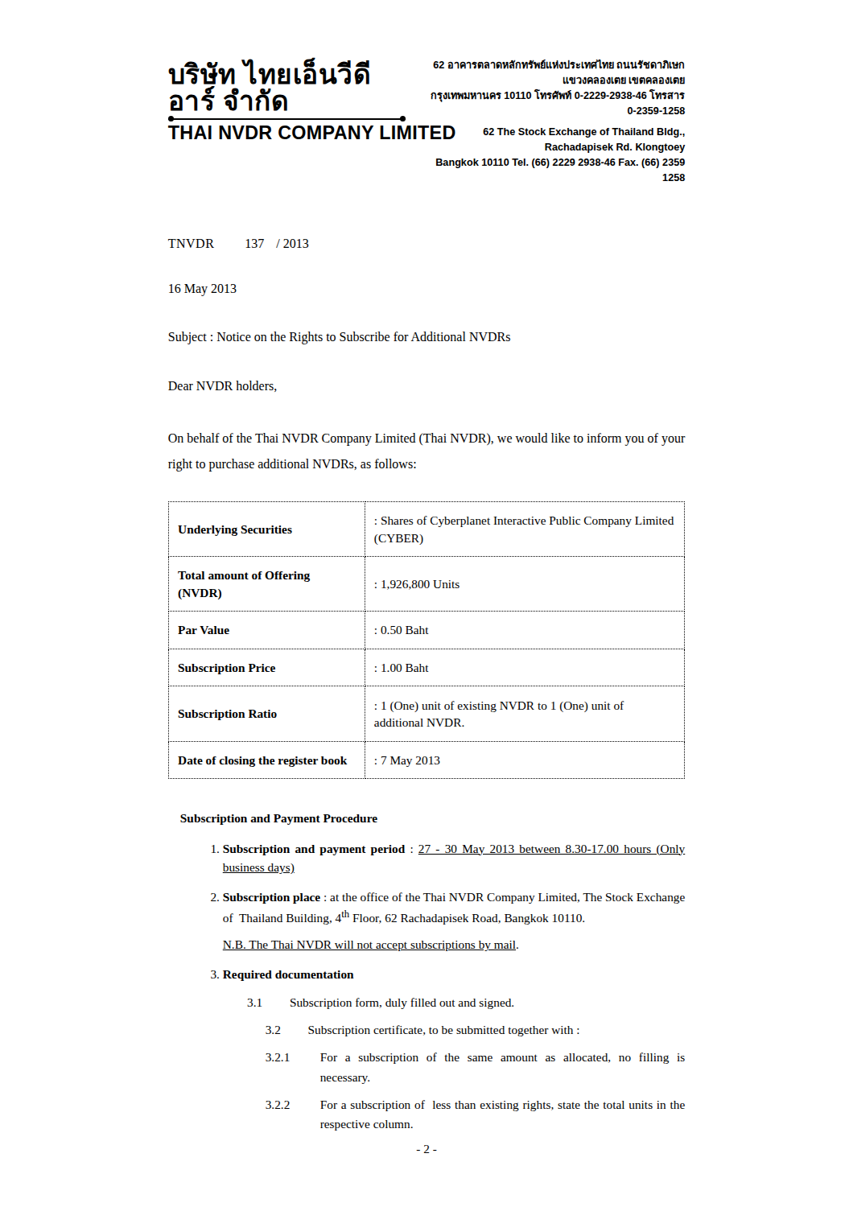บริษัท ไทยเอ็นวีดีอาร์ จำกัด
THAI NVDR COMPANY LIMITED
62 อาคารตลาดหลักทรัพย์แห่งประเทศไทย ถนนรัชดาภิเษก แขวงคลองเตย เขตคลองเตย
กรุงเทพมหานคร 10110 โทรศัพท์ 0-2229-2938-46 โทรสาร 0-2359-1258
62 The Stock Exchange of Thailand Bldg., Rachadapisek Rd. Klongtoey
Bangkok 10110 Tel. (66) 2229 2938-46 Fax. (66) 2359 1258
TNVDR 137/ 2013
16 May 2013
Subject : Notice on the Rights to Subscribe for Additional NVDRs
Dear NVDR holders,
On behalf of the Thai NVDR Company Limited (Thai NVDR), we would like to inform you of your right to purchase additional NVDRs, as follows:
| Underlying Securities | : Shares of Cyberplanet Interactive Public Company Limited (CYBER) |
| Total amount of Offering (NVDR) | : 1,926,800 Units |
| Par Value | : 0.50 Baht |
| Subscription Price | : 1.00 Baht |
| Subscription Ratio | : 1 (One) unit of existing NVDR to 1 (One) unit of additional NVDR. |
| Date of closing the register book | : 7 May 2013 |
Subscription and Payment Procedure
Subscription and payment period : 27 - 30 May 2013 between 8.30-17.00 hours (Only business days)
Subscription place : at the office of the Thai NVDR Company Limited, The Stock Exchange of Thailand Building, 4th Floor, 62 Rachadapisek Road, Bangkok 10110.
N.B. The Thai NVDR will not accept subscriptions by mail.
Required documentation
3.1 Subscription form, duly filled out and signed.
3.2 Subscription certificate, to be submitted together with :
3.2.1 For a subscription of the same amount as allocated, no filling is necessary.
3.2.2 For a subscription of less than existing rights, state the total units in the respective column.
- 2 -